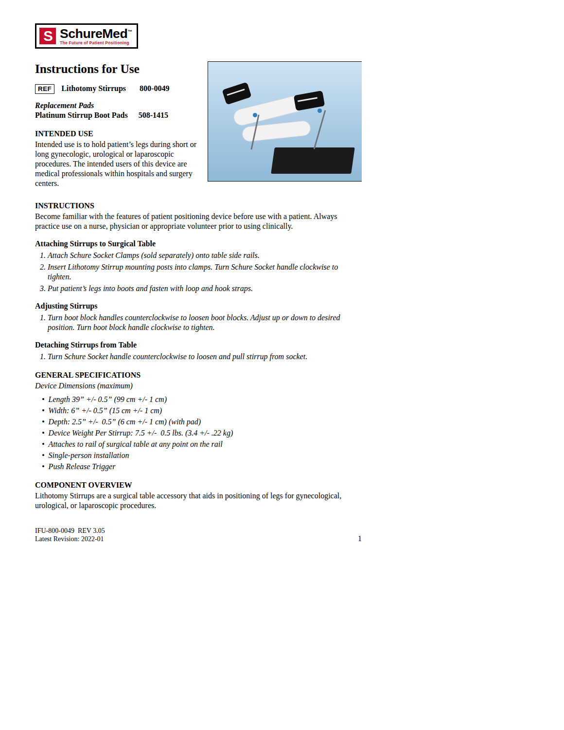S
SchureMed™
The Future of Patient Positioning
Instructions for Use
REF Lithotomy Stirrups800-0049
Replacement Pads Platinum Stirrup Boot Pads508-1415
Intended Use
Intended use is to hold patient’s legs during short or long gynecologic, urological or laparoscopic procedures. The intended users of this device are medical professionals within hospitals and surgery centers.
Instructions
Become familiar with the features of patient positioning device before use with a patient. Always practice use on a nurse, physician or appropriate volunteer prior to using clinically.
Attaching Stirrups to Surgical Table
Attach Schure Socket Clamps (sold separately) onto table side rails.
Insert Lithotomy Stirrup mounting posts into clamps. Turn Schure Socket handle clockwise to tighten.
Put patient’s legs into boots and fasten with loop and hook straps.
Adjusting Stirrups
Turn boot block handles counterclockwise to loosen boot blocks. Adjust up or down to desired position. Turn boot block handle clockwise to tighten.
Detaching Stirrups from Table
Turn Schure Socket handle counterclockwise to loosen and pull stirrup from socket.
General Specifications
Device Dimensions (maximum)
Length 39” +/- 0.5” (99 cm +/- 1 cm)
Width: 6” +/- 0.5” (15 cm +/- 1 cm)
Depth: 2.5” +/- 0.5” (6 cm +/- 1 cm) (with pad)
Device Weight Per Stirrup: 7.5 +/- 0.5 lbs. (3.4 +/- .22 kg)
Attaches to rail of surgical table at any point on the rail
Single-person installation
Push Release Trigger
Component Overview
Lithotomy Stirrups are a surgical table accessory that aids in positioning of legs for gynecological, urological, or laparoscopic procedures.
IFU-800-0049 REV 3.05
Latest Revision: 2022-01
1